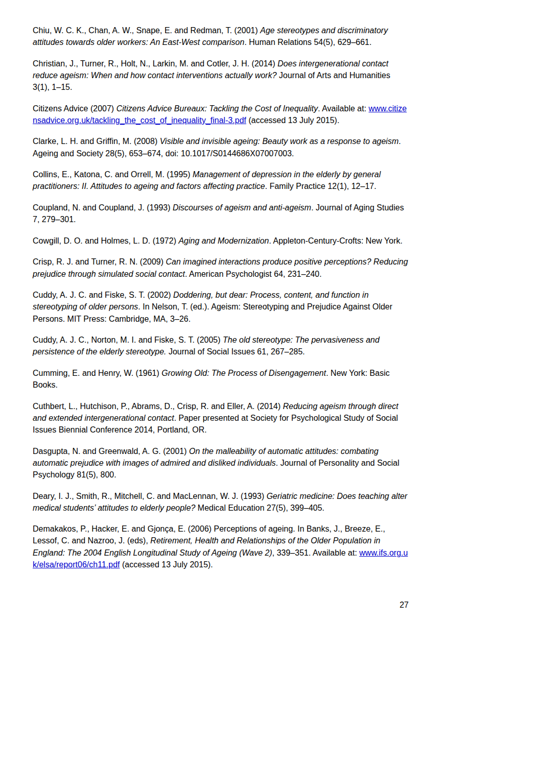Chiu, W. C. K., Chan, A. W., Snape, E. and Redman, T. (2001) Age stereotypes and discriminatory attitudes towards older workers: An East-West comparison. Human Relations 54(5), 629–661.
Christian, J., Turner, R., Holt, N., Larkin, M. and Cotler, J. H. (2014) Does intergenerational contact reduce ageism: When and how contact interventions actually work? Journal of Arts and Humanities 3(1), 1–15.
Citizens Advice (2007) Citizens Advice Bureaux: Tackling the Cost of Inequality. Available at: www.citizensadvice.org.uk/tackling_the_cost_of_inequality_final-3.pdf (accessed 13 July 2015).
Clarke, L. H. and Griffin, M. (2008) Visible and invisible ageing: Beauty work as a response to ageism. Ageing and Society 28(5), 653–674, doi: 10.1017/S0144686X07007003.
Collins, E., Katona, C. and Orrell, M. (1995) Management of depression in the elderly by general practitioners: II. Attitudes to ageing and factors affecting practice. Family Practice 12(1), 12–17.
Coupland, N. and Coupland, J. (1993) Discourses of ageism and anti-ageism. Journal of Aging Studies 7, 279–301.
Cowgill, D. O. and Holmes, L. D. (1972) Aging and Modernization. Appleton-Century-Crofts: New York.
Crisp, R. J. and Turner, R. N. (2009) Can imagined interactions produce positive perceptions? Reducing prejudice through simulated social contact. American Psychologist 64, 231–240.
Cuddy, A. J. C. and Fiske, S. T. (2002) Doddering, but dear: Process, content, and function in stereotyping of older persons. In Nelson, T. (ed.). Ageism: Stereotyping and Prejudice Against Older Persons. MIT Press: Cambridge, MA, 3–26.
Cuddy, A. J. C., Norton, M. I. and Fiske, S. T. (2005) The old stereotype: The pervasiveness and persistence of the elderly stereotype. Journal of Social Issues 61, 267–285.
Cumming, E. and Henry, W. (1961) Growing Old: The Process of Disengagement. New York: Basic Books.
Cuthbert, L., Hutchison, P., Abrams, D., Crisp, R. and Eller, A. (2014) Reducing ageism through direct and extended intergenerational contact. Paper presented at Society for Psychological Study of Social Issues Biennial Conference 2014, Portland, OR.
Dasgupta, N. and Greenwald, A. G. (2001) On the malleability of automatic attitudes: combating automatic prejudice with images of admired and disliked individuals. Journal of Personality and Social Psychology 81(5), 800.
Deary, I. J., Smith, R., Mitchell, C. and MacLennan, W. J. (1993) Geriatric medicine: Does teaching alter medical students’ attitudes to elderly people? Medical Education 27(5), 399–405.
Demakakos, P., Hacker, E. and Gjonça, E. (2006) Perceptions of ageing. In Banks, J., Breeze, E., Lessof, C. and Nazroo, J. (eds), Retirement, Health and Relationships of the Older Population in England: The 2004 English Longitudinal Study of Ageing (Wave 2), 339–351. Available at: www.ifs.org.uk/elsa/report06/ch11.pdf (accessed 13 July 2015).
27